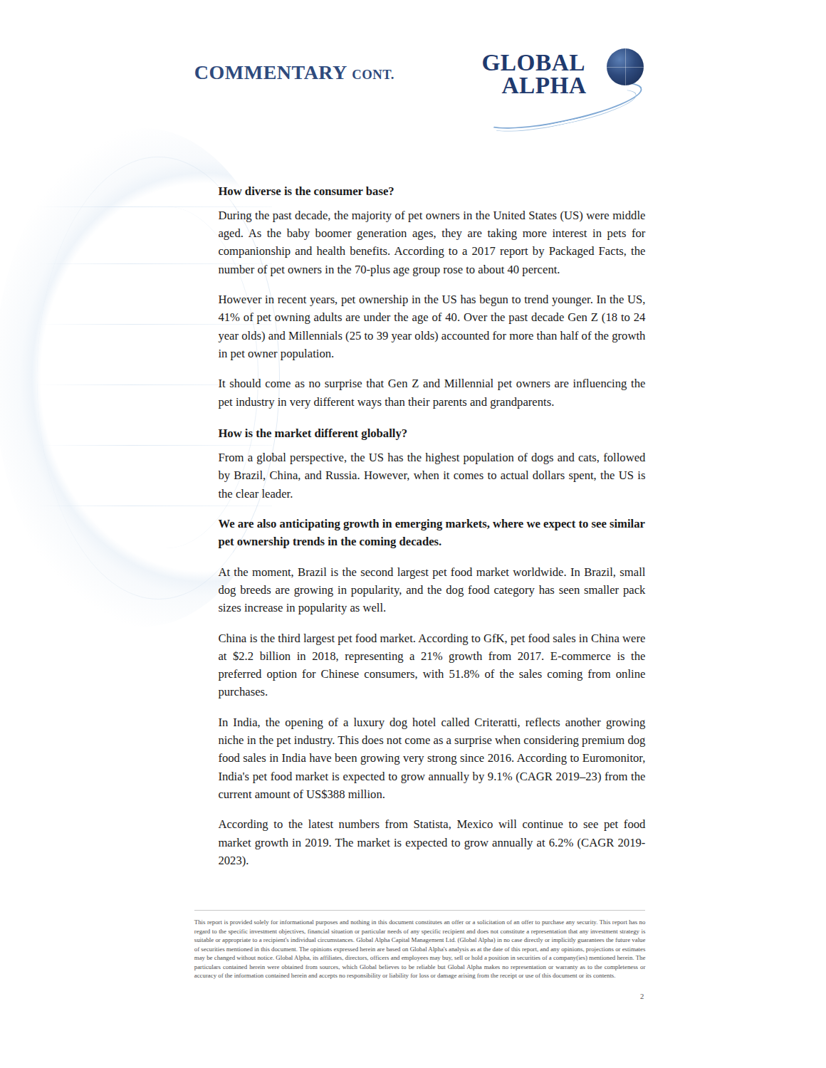COMMENTARY CONT.
GLOBAL ALPHA
How diverse is the consumer base?
During the past decade, the majority of pet owners in the United States (US) were middle aged. As the baby boomer generation ages, they are taking more interest in pets for companionship and health benefits. According to a 2017 report by Packaged Facts, the number of pet owners in the 70-plus age group rose to about 40 percent.
However in recent years, pet ownership in the US has begun to trend younger. In the US, 41% of pet owning adults are under the age of 40. Over the past decade Gen Z (18 to 24 year olds) and Millennials (25 to 39 year olds) accounted for more than half of the growth in pet owner population.
It should come as no surprise that Gen Z and Millennial pet owners are influencing the pet industry in very different ways than their parents and grandparents.
How is the market different globally?
From a global perspective, the US has the highest population of dogs and cats, followed by Brazil, China, and Russia. However, when it comes to actual dollars spent, the US is the clear leader.
We are also anticipating growth in emerging markets, where we expect to see similar pet ownership trends in the coming decades.
At the moment, Brazil is the second largest pet food market worldwide. In Brazil, small dog breeds are growing in popularity, and the dog food category has seen smaller pack sizes increase in popularity as well.
China is the third largest pet food market. According to GfK, pet food sales in China were at $2.2 billion in 2018, representing a 21% growth from 2017. E-commerce is the preferred option for Chinese consumers, with 51.8% of the sales coming from online purchases.
In India, the opening of a luxury dog hotel called Criteratti, reflects another growing niche in the pet industry. This does not come as a surprise when considering premium dog food sales in India have been growing very strong since 2016. According to Euromonitor, India's pet food market is expected to grow annually by 9.1% (CAGR 2019–23) from the current amount of US$388 million.
According to the latest numbers from Statista, Mexico will continue to see pet food market growth in 2019. The market is expected to grow annually at 6.2% (CAGR 2019-2023).
This report is provided solely for informational purposes and nothing in this document constitutes an offer or a solicitation of an offer to purchase any security. This report has no regard to the specific investment objectives, financial situation or particular needs of any specific recipient and does not constitute a representation that any investment strategy is suitable or appropriate to a recipient's individual circumstances. Global Alpha Capital Management Ltd. (Global Alpha) in no case directly or implicitly guarantees the future value of securities mentioned in this document. The opinions expressed herein are based on Global Alpha's analysis as at the date of this report, and any opinions, projections or estimates may be changed without notice. Global Alpha, its affiliates, directors, officers and employees may buy, sell or hold a position in securities of a company(ies) mentioned herein. The particulars contained herein were obtained from sources, which Global believes to be reliable but Global Alpha makes no representation or warranty as to the completeness or accuracy of the information contained herein and accepts no responsibility or liability for loss or damage arising from the receipt or use of this document or its contents.
2